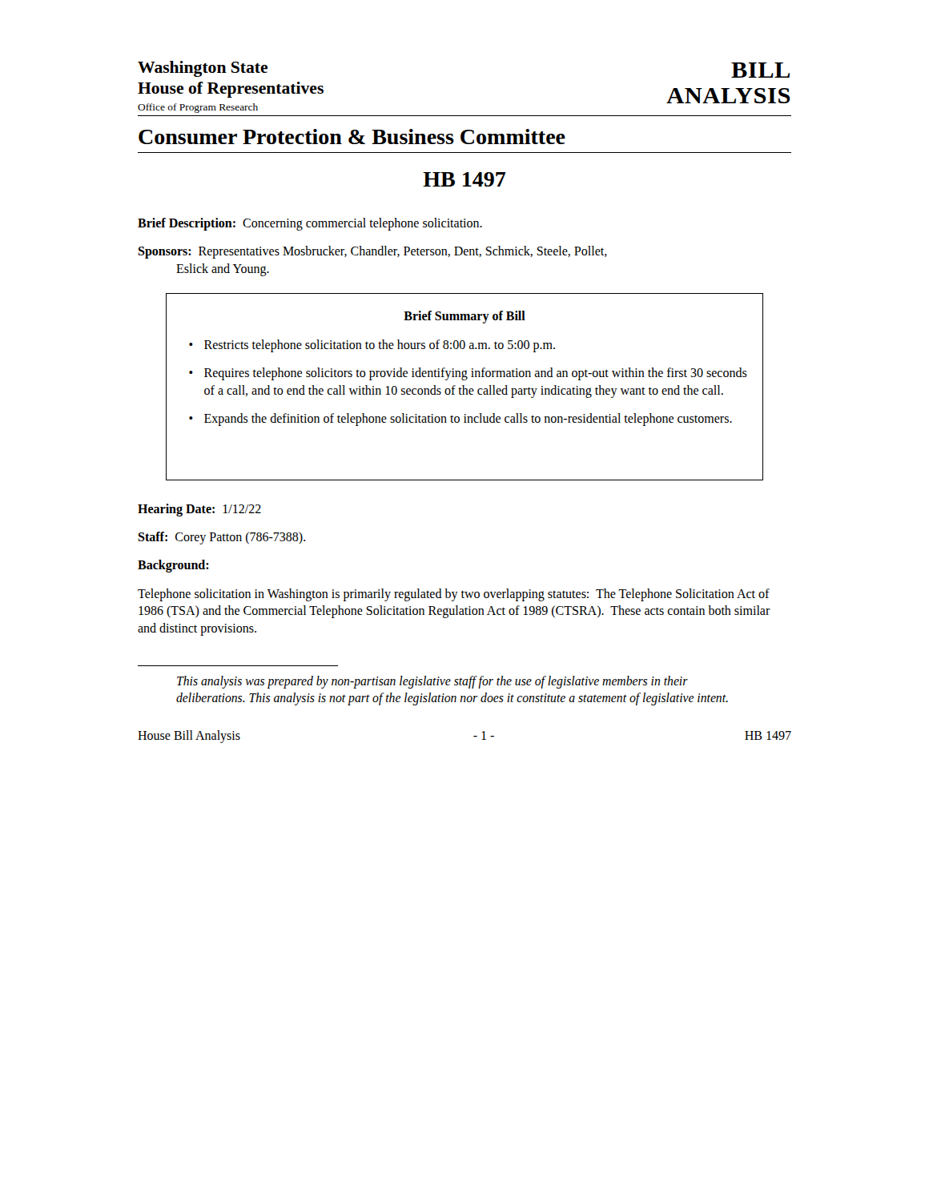Washington State
House of Representatives Office of Program Research
BILL
ANALYSIS
Consumer Protection & Business Committee
HB 1497
Brief Description: Concerning commercial telephone solicitation.
Sponsors: Representatives Mosbrucker, Chandler, Peterson, Dent, Schmick, Steele, Pollet, Eslick and Young.
Brief Summary of Bill
Restricts telephone solicitation to the hours of 8:00 a.m. to 5:00 p.m.
Requires telephone solicitors to provide identifying information and an opt-out within the first 30 seconds of a call, and to end the call within 10 seconds of the called party indicating they want to end the call.
Expands the definition of telephone solicitation to include calls to non-residential telephone customers.
Hearing Date: 1/12/22
Staff: Corey Patton (786-7388).
Background:
Telephone solicitation in Washington is primarily regulated by two overlapping statutes: The Telephone Solicitation Act of 1986 (TSA) and the Commercial Telephone Solicitation Regulation Act of 1989 (CTSRA). These acts contain both similar and distinct provisions.
This analysis was prepared by non-partisan legislative staff for the use of legislative members in their deliberations. This analysis is not part of the legislation nor does it constitute a statement of legislative intent.
House Bill Analysis
- 1 -
HB 1497